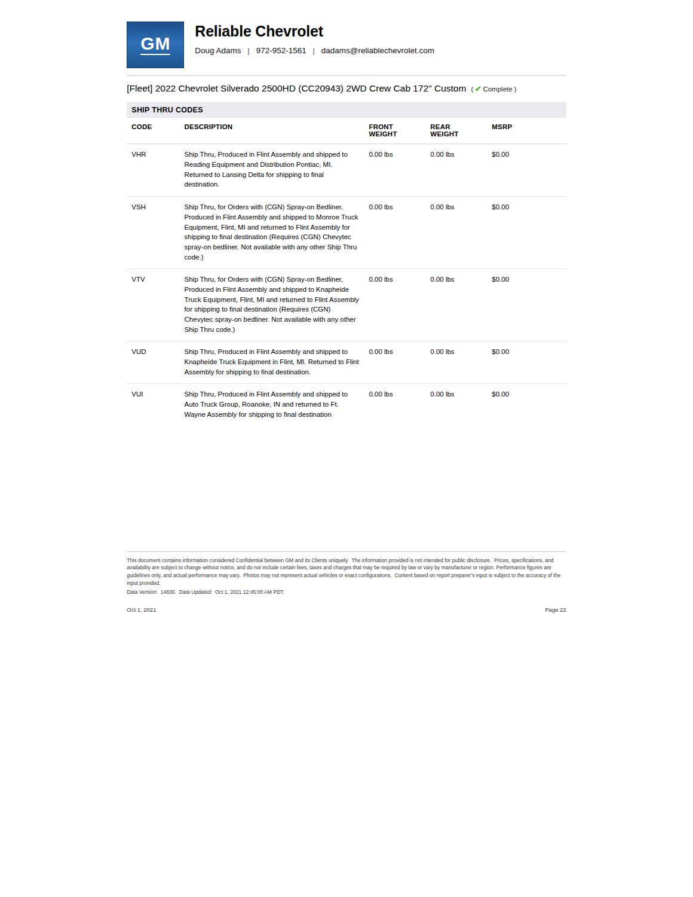GM
Reliable Chevrolet
Doug Adams | 972-952-1561 | dadams@reliablechevrolet.com
[Fleet] 2022 Chevrolet Silverado 2500HD (CC20943) 2WD Crew Cab 172" Custom ( ✔Complete )
SHIP THRU CODES
| CODE | DESCRIPTION | FRONT WEIGHT | REAR WEIGHT | MSRP |
| --- | --- | --- | --- | --- |
| VHR | Ship Thru, Produced in Flint Assembly and shipped to Reading Equipment and Distribution Pontiac, MI. Returned to Lansing Delta for shipping to final destination. | 0.00 lbs | 0.00 lbs | $0.00 |
| VSH | Ship Thru, for Orders with (CGN) Spray-on Bedliner, Produced in Flint Assembly and shipped to Monroe Truck Equipment, Flint, MI and returned to Flint Assembly for shipping to final destination (Requires (CGN) Chevytec spray-on bedliner. Not available with any other Ship Thru code.) | 0.00 lbs | 0.00 lbs | $0.00 |
| VTV | Ship Thru, for Orders with (CGN) Spray-on Bedliner, Produced in Flint Assembly and shipped to Knapheide Truck Equipment, Flint, MI and returned to Flint Assembly for shipping to final destination (Requires (CGN) Chevytec spray-on bedliner. Not available with any other Ship Thru code.) | 0.00 lbs | 0.00 lbs | $0.00 |
| VUD | Ship Thru, Produced in Flint Assembly and shipped to Knapheide Truck Equipment in Flint, MI. Returned to Flint Assembly for shipping to final destination. | 0.00 lbs | 0.00 lbs | $0.00 |
| VUI | Ship Thru, Produced in Flint Assembly and shipped to Auto Truck Group, Roanoke, IN and returned to Ft. Wayne Assembly for shipping to final destination | 0.00 lbs | 0.00 lbs | $0.00 |
This document contains information considered Confidential between GM and its Clients uniquely. The information provided is not intended for public disclosure. Prices, specifications, and availability are subject to change without notice, and do not include certain fees, taxes and charges that may be required by law or vary by manufacturer or region. Performance figures are guidelines only, and actual performance may vary. Photos may not represent actual vehicles or exact configurations. Content based on report preparer’s input is subject to the accuracy of the input provided.
Data Version: 14830. Data Updated: Oct 1, 2021 12:45:00 AM PDT.
Oct 1, 2021 Page 22